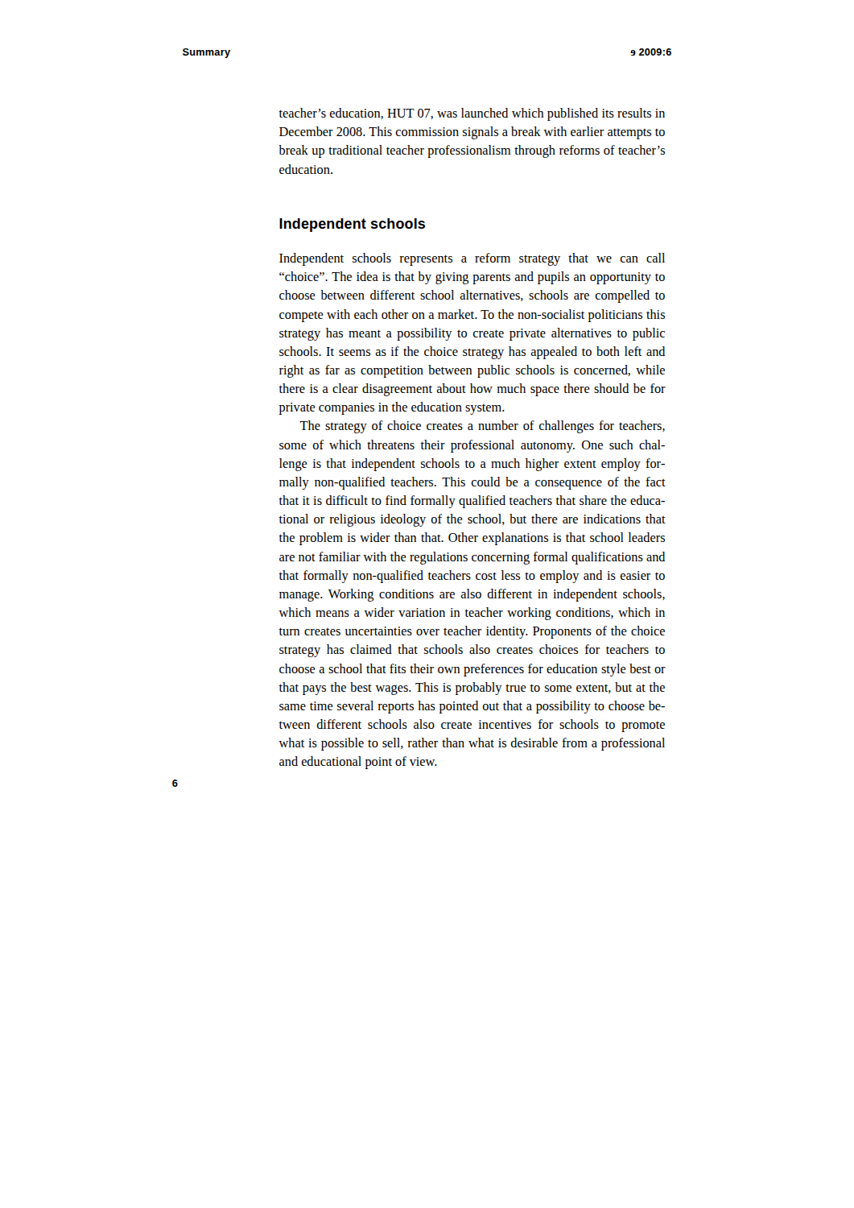Summary e2009:6
teacher’s education, HUT 07, was launched which published its results in December 2008. This commission signals a break with earlier attempts to break up traditional teacher professionalism through reforms of teacher’s education.
Independent schools
Independent schools represents a reform strategy that we can call “choice”. The idea is that by giving parents and pupils an opportunity to choose between different school alternatives, schools are compelled to compete with each other on a market. To the non-socialist politicians this strategy has meant a possibility to create private alternatives to public schools. It seems as if the choice strategy has appealed to both left and right as far as competition between public schools is concerned, while there is a clear disagreement about how much space there should be for private companies in the education system.
The strategy of choice creates a number of challenges for teachers, some of which threatens their professional autonomy. One such challenge is that independent schools to a much higher extent employ formally non-qualified teachers. This could be a consequence of the fact that it is difficult to find formally qualified teachers that share the educational or religious ideology of the school, but there are indications that the problem is wider than that. Other explanations is that school leaders are not familiar with the regulations concerning formal qualifications and that formally non-qualified teachers cost less to employ and is easier to manage. Working conditions are also different in independent schools, which means a wider variation in teacher working conditions, which in turn creates uncertainties over teacher identity. Proponents of the choice strategy has claimed that schools also creates choices for teachers to choose a school that fits their own preferences for education style best or that pays the best wages. This is probably true to some extent, but at the same time several reports has pointed out that a possibility to choose between different schools also create incentives for schools to promote what is possible to sell, rather than what is desirable from a professional and educational point of view.
6